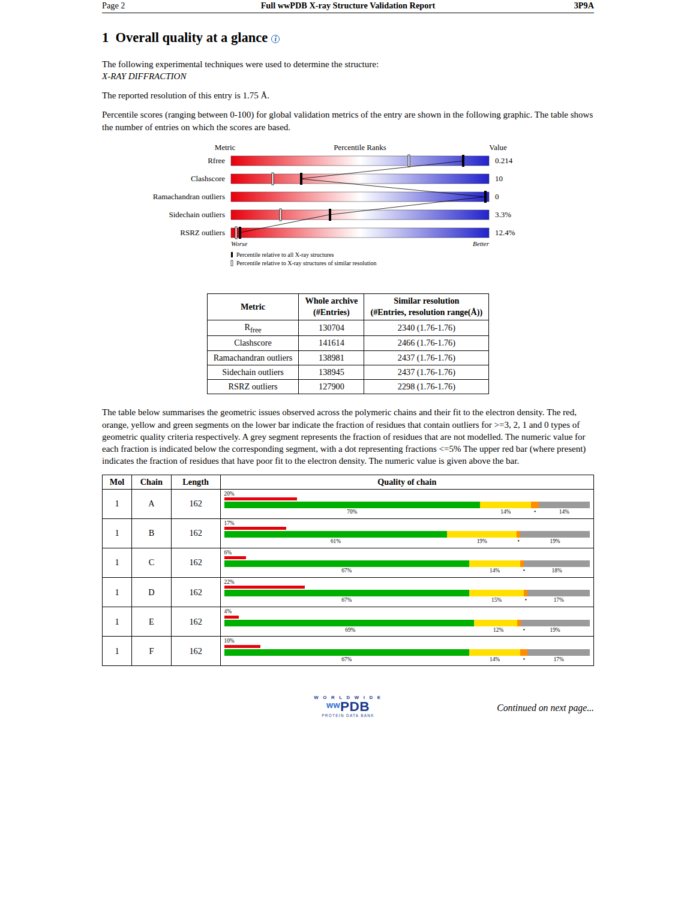Page 2
Full wwPDB X-ray Structure Validation Report
3P9A
1 Overall quality at a glance i
The following experimental techniques were used to determine the structure:
X-RAY DIFFRACTION
The reported resolution of this entry is 1.75 Å.
Percentile scores (ranging between 0-100) for global validation metrics of the entry are shown in the following graphic. The table shows the number of entries on which the scores are based.
Metric Percentile Ranks Value Rfree 0.214 Clashscore 10 Ramachandran outliers 0 Sidechain outliers 3.3% RSRZ outliers 12.4% Worse Better Percentile relative to all X-ray structures Percentile relative to X-ray structures of similar resolution
| Metric | Whole archive (#Entries) | Similar resolution (#Entries, resolution range(Å)) |
| --- | --- | --- |
| R free | 130704 | 2340 (1.76-1.76) |
| Clashscore | 141614 | 2466 (1.76-1.76) |
| Ramachandran outliers | 138981 | 2437 (1.76-1.76) |
| Sidechain outliers | 138945 | 2437 (1.76-1.76) |
| RSRZ outliers | 127900 | 2298 (1.76-1.76) |
The table below summarises the geometric issues observed across the polymeric chains and their fit to the electron density. The red, orange, yellow and green segments on the lower bar indicate the fraction of residues that contain outliers for >=3, 2, 1 and 0 types of geometric quality criteria respectively. A grey segment represents the fraction of residues that are not modelled. The numeric value for each fraction is indicated below the corresponding segment, with a dot representing fractions <=5% The upper red bar (where present) indicates the fraction of residues that have poor fit to the electron density. The numeric value is given above the bar.
| Mol | Chain | Length | Quality of chain |
| --- | --- | --- | --- |
| 1 | A | 162 | 20% 70% 14% • 14% |
| 1 | B | 162 | 17% 61% 19% • 19% |
| 1 | C | 162 | 6% 67% 14% • 18% |
| 1 | D | 162 | 22% 67% 15% • 17% |
| 1 | E | 162 | 4% 69% 12% • 19% |
| 1 | F | 162 | 10% 67% 14% • 17% |
Continued on next page...
W O R L D W I D E
ww PDB
PROTEIN DATA BANK